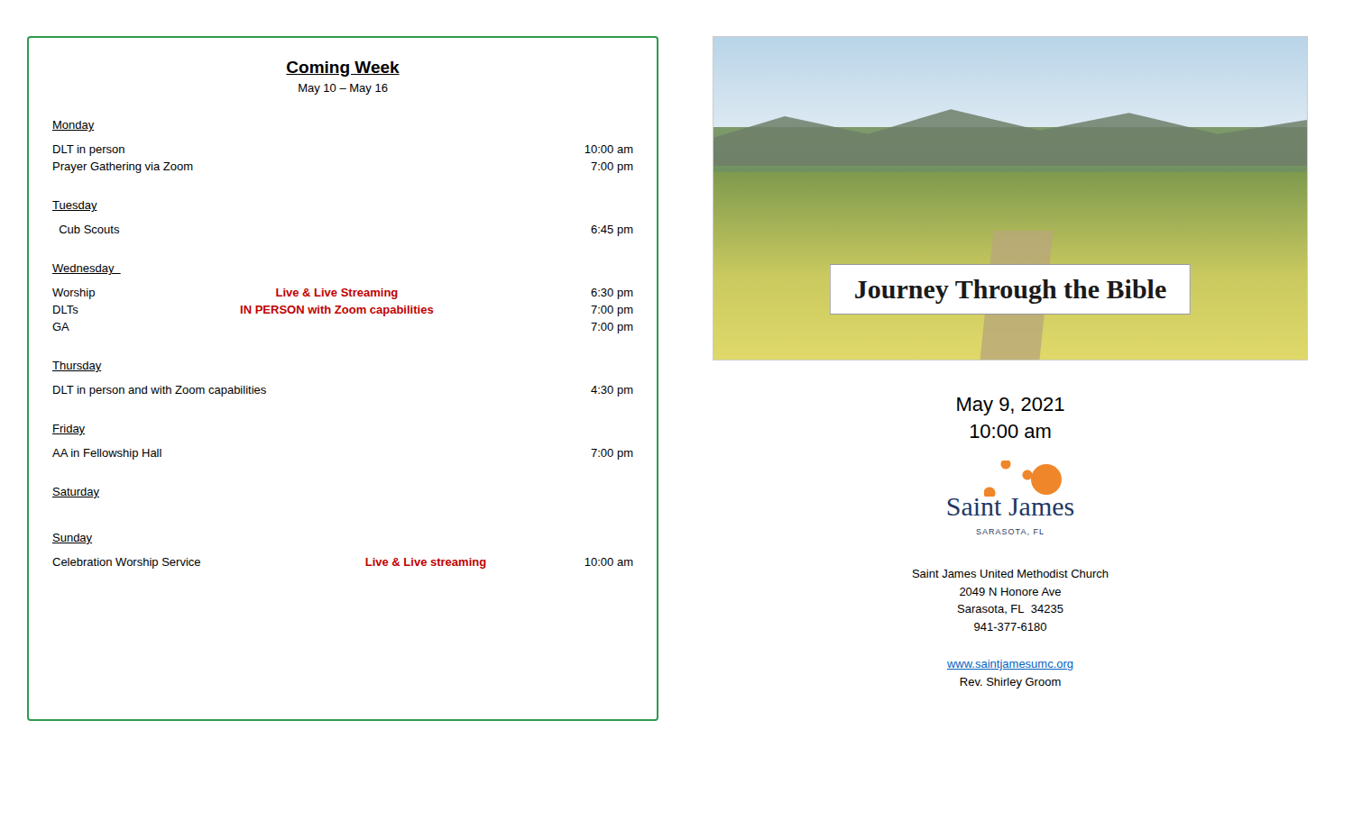Coming Week
May 10 – May 16
Monday
| DLT in person | | 10:00 am |
| Prayer Gathering via Zoom | | 7:00 pm |
Tuesday
| Cub Scouts | | 6:45 pm |
Wednesday
| Worship | Live & Live Streaming | 6:30 pm |
| DLTs | IN PERSON with Zoom capabilities | 7:00 pm |
| GA | | 7:00 pm |
Thursday
| DLT in person and with Zoom capabilities | | 4:30 pm |
Friday
| AA in Fellowship Hall | | 7:00 pm |
Saturday
Sunday
| Celebration Worship Service | Live & Live streaming | 10:00 am |
Journey Through the Bible
May 9, 2021
10:00 am
Saint James
SARASOTA, FL
Saint James United Methodist Church
2049 N Honore Ave
Sarasota, FL 34235
941-377-6180
www.saintjamesumc.org
Rev. Shirley Groom